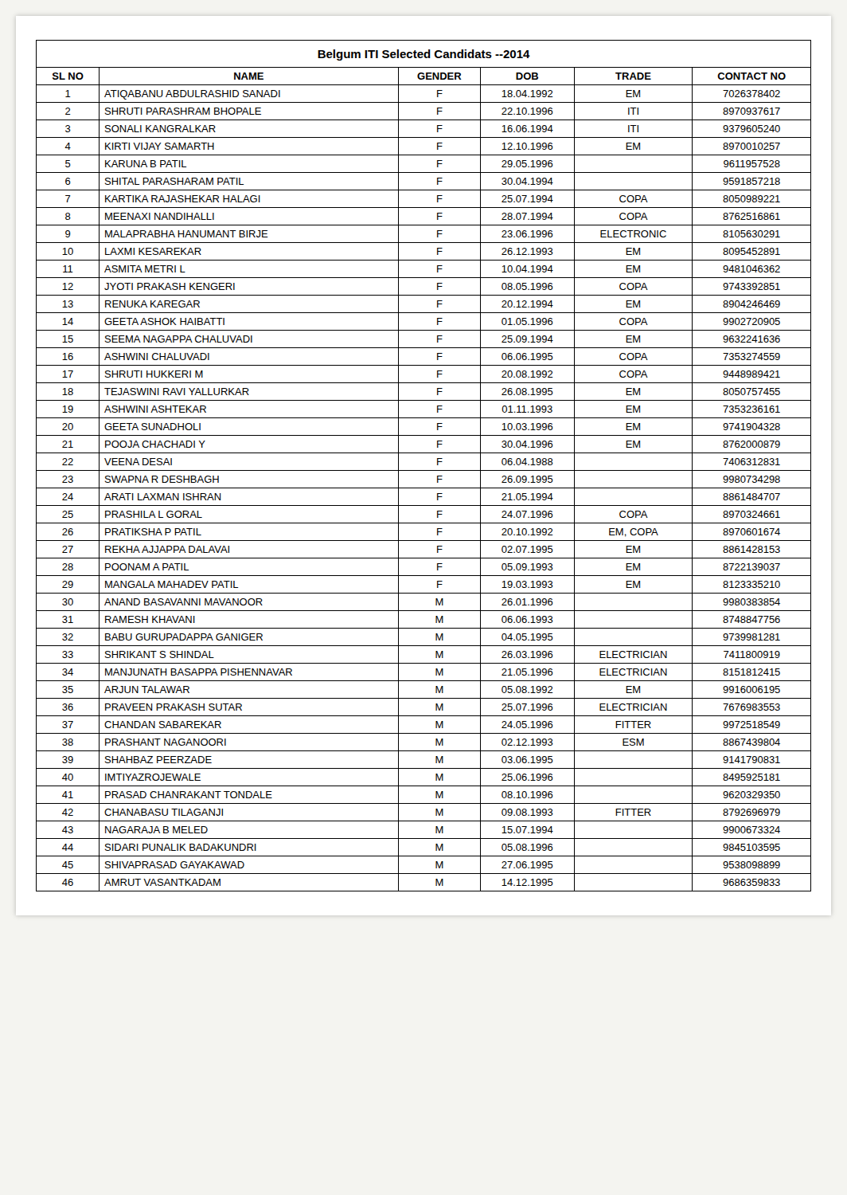Belgum ITI Selected Candidats --2014
| SL NO | NAME | GENDER | DOB | TRADE | CONTACT NO |
| --- | --- | --- | --- | --- | --- |
| 1 | ATIQABANU ABDULRASHID SANADI | F | 18.04.1992 | EM | 7026378402 |
| 2 | SHRUTI PARASHRAM BHOPALE | F | 22.10.1996 | ITI | 8970937617 |
| 3 | SONALI KANGRALKAR | F | 16.06.1994 | ITI | 9379605240 |
| 4 | KIRTI VIJAY SAMARTH | F | 12.10.1996 | EM | 8970010257 |
| 5 | KARUNA B PATIL | F | 29.05.1996 | | 9611957528 |
| 6 | SHITAL PARASHARAM PATIL | F | 30.04.1994 | | 9591857218 |
| 7 | KARTIKA RAJASHEKAR HALAGI | F | 25.07.1994 | COPA | 8050989221 |
| 8 | MEENAXI NANDIHALLI | F | 28.07.1994 | COPA | 8762516861 |
| 9 | MALAPRABHA HANUMANT BIRJE | F | 23.06.1996 | ELECTRONIC | 8105630291 |
| 10 | LAXMI KESAREKAR | F | 26.12.1993 | EM | 8095452891 |
| 11 | ASMITA METRI L | F | 10.04.1994 | EM | 9481046362 |
| 12 | JYOTI PRAKASH KENGERI | F | 08.05.1996 | COPA | 9743392851 |
| 13 | RENUKA KAREGAR | F | 20.12.1994 | EM | 8904246469 |
| 14 | GEETA ASHOK HAIBATTI | F | 01.05.1996 | COPA | 9902720905 |
| 15 | SEEMA NAGAPPA CHALUVADI | F | 25.09.1994 | EM | 9632241636 |
| 16 | ASHWINI CHALUVADI | F | 06.06.1995 | COPA | 7353274559 |
| 17 | SHRUTI HUKKERI M | F | 20.08.1992 | COPA | 9448989421 |
| 18 | TEJASWINI RAVI YALLURKAR | F | 26.08.1995 | EM | 8050757455 |
| 19 | ASHWINI ASHTEKAR | F | 01.11.1993 | EM | 7353236161 |
| 20 | GEETA SUNADHOLI | F | 10.03.1996 | EM | 9741904328 |
| 21 | POOJA CHACHADI Y | F | 30.04.1996 | EM | 8762000879 |
| 22 | VEENA DESAI | F | 06.04.1988 | | 7406312831 |
| 23 | SWAPNA R DESHBAGH | F | 26.09.1995 | | 9980734298 |
| 24 | ARATI LAXMAN ISHRAN | F | 21.05.1994 | | 8861484707 |
| 25 | PRASHILA L GORAL | F | 24.07.1996 | COPA | 8970324661 |
| 26 | PRATIKSHA P PATIL | F | 20.10.1992 | EM, COPA | 8970601674 |
| 27 | REKHA AJJAPPA DALAVAI | F | 02.07.1995 | EM | 8861428153 |
| 28 | POONAM A PATIL | F | 05.09.1993 | EM | 8722139037 |
| 29 | MANGALA MAHADEV PATIL | F | 19.03.1993 | EM | 8123335210 |
| 30 | ANAND BASAVANNI MAVANOOR | M | 26.01.1996 | | 9980383854 |
| 31 | RAMESH KHAVANI | M | 06.06.1993 | | 8748847756 |
| 32 | BABU GURUPADAPPA GANIGER | M | 04.05.1995 | | 9739981281 |
| 33 | SHRIKANT S SHINDAL | M | 26.03.1996 | ELECTRICIAN | 7411800919 |
| 34 | MANJUNATH BASAPPA PISHENNAVAR | M | 21.05.1996 | ELECTRICIAN | 8151812415 |
| 35 | ARJUN TALAWAR | M | 05.08.1992 | EM | 9916006195 |
| 36 | PRAVEEN PRAKASH SUTAR | M | 25.07.1996 | ELECTRICIAN | 7676983553 |
| 37 | CHANDAN SABAREKAR | M | 24.05.1996 | FITTER | 9972518549 |
| 38 | PRASHANT NAGANOORI | M | 02.12.1993 | ESM | 8867439804 |
| 39 | SHAHBAZ PEERZADE | M | 03.06.1995 | | 9141790831 |
| 40 | IMTIYAZROJEWALE | M | 25.06.1996 | | 8495925181 |
| 41 | PRASAD CHANRAKANT TONDALE | M | 08.10.1996 | | 9620329350 |
| 42 | CHANABASU TILAGANJI | M | 09.08.1993 | FITTER | 8792696979 |
| 43 | NAGARAJA B MELED | M | 15.07.1994 | | 9900673324 |
| 44 | SIDARI PUNALIK BADAKUNDRI | M | 05.08.1996 | | 9845103595 |
| 45 | SHIVAPRASAD GAYAKAWAD | M | 27.06.1995 | | 9538098899 |
| 46 | AMRUT VASANTKADAM | M | 14.12.1995 | | 9686359833 |